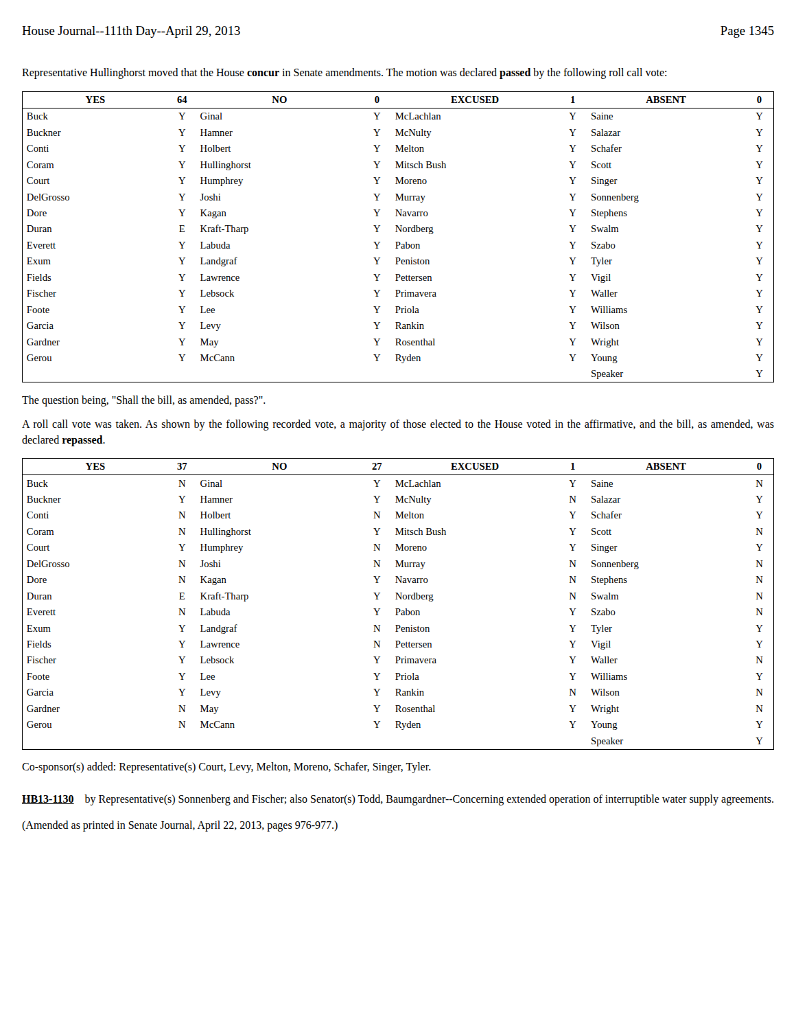House Journal--111th Day--April 29, 2013 Page 1345
Representative Hullinghorst moved that the House concur in Senate amendments. The motion was declared passed by the following roll call vote:
| YES | 64 | NO | 0 | EXCUSED | 1 | ABSENT | 0 |
| --- | --- | --- | --- | --- | --- | --- | --- |
| Buck | Y | Ginal | Y | McLachlan | Y | Saine | Y |
| Buckner | Y | Hamner | Y | McNulty | Y | Salazar | Y |
| Conti | Y | Holbert | Y | Melton | Y | Schafer | Y |
| Coram | Y | Hullinghorst | Y | Mitsch Bush | Y | Scott | Y |
| Court | Y | Humphrey | Y | Moreno | Y | Singer | Y |
| DelGrosso | Y | Joshi | Y | Murray | Y | Sonnenberg | Y |
| Dore | Y | Kagan | Y | Navarro | Y | Stephens | Y |
| Duran | E | Kraft-Tharp | Y | Nordberg | Y | Swalm | Y |
| Everett | Y | Labuda | Y | Pabon | Y | Szabo | Y |
| Exum | Y | Landgraf | Y | Peniston | Y | Tyler | Y |
| Fields | Y | Lawrence | Y | Pettersen | Y | Vigil | Y |
| Fischer | Y | Lebsock | Y | Primavera | Y | Waller | Y |
| Foote | Y | Lee | Y | Priola | Y | Williams | Y |
| Garcia | Y | Levy | Y | Rankin | Y | Wilson | Y |
| Gardner | Y | May | Y | Rosenthal | Y | Wright | Y |
| Gerou | Y | McCann | Y | Ryden | Y | Young | Y |
| | | | | | | Speaker | Y |
The question being, "Shall the bill, as amended, pass?".
A roll call vote was taken. As shown by the following recorded vote, a majority of those elected to the House voted in the affirmative, and the bill, as amended, was declared repassed.
| YES | 37 | NO | 27 | EXCUSED | 1 | ABSENT | 0 |
| --- | --- | --- | --- | --- | --- | --- | --- |
| Buck | N | Ginal | Y | McLachlan | Y | Saine | N |
| Buckner | Y | Hamner | Y | McNulty | N | Salazar | Y |
| Conti | N | Holbert | N | Melton | Y | Schafer | Y |
| Coram | N | Hullinghorst | Y | Mitsch Bush | Y | Scott | N |
| Court | Y | Humphrey | N | Moreno | Y | Singer | Y |
| DelGrosso | N | Joshi | N | Murray | N | Sonnenberg | N |
| Dore | N | Kagan | Y | Navarro | N | Stephens | N |
| Duran | E | Kraft-Tharp | Y | Nordberg | N | Swalm | N |
| Everett | N | Labuda | Y | Pabon | Y | Szabo | N |
| Exum | Y | Landgraf | N | Peniston | Y | Tyler | Y |
| Fields | Y | Lawrence | N | Pettersen | Y | Vigil | Y |
| Fischer | Y | Lebsock | Y | Primavera | Y | Waller | N |
| Foote | Y | Lee | Y | Priola | Y | Williams | Y |
| Garcia | Y | Levy | Y | Rankin | N | Wilson | N |
| Gardner | N | May | Y | Rosenthal | Y | Wright | N |
| Gerou | N | McCann | Y | Ryden | Y | Young | Y |
| | | | | | | Speaker | Y |
Co-sponsor(s) added: Representative(s) Court, Levy, Melton, Moreno, Schafer, Singer, Tyler.
HB13-1130
by Representative(s) Sonnenberg and Fischer; also Senator(s) Todd, Baumgardner--Concerning extended operation of interruptible water supply agreements.
(Amended as printed in Senate Journal, April 22, 2013, pages 976-977.)